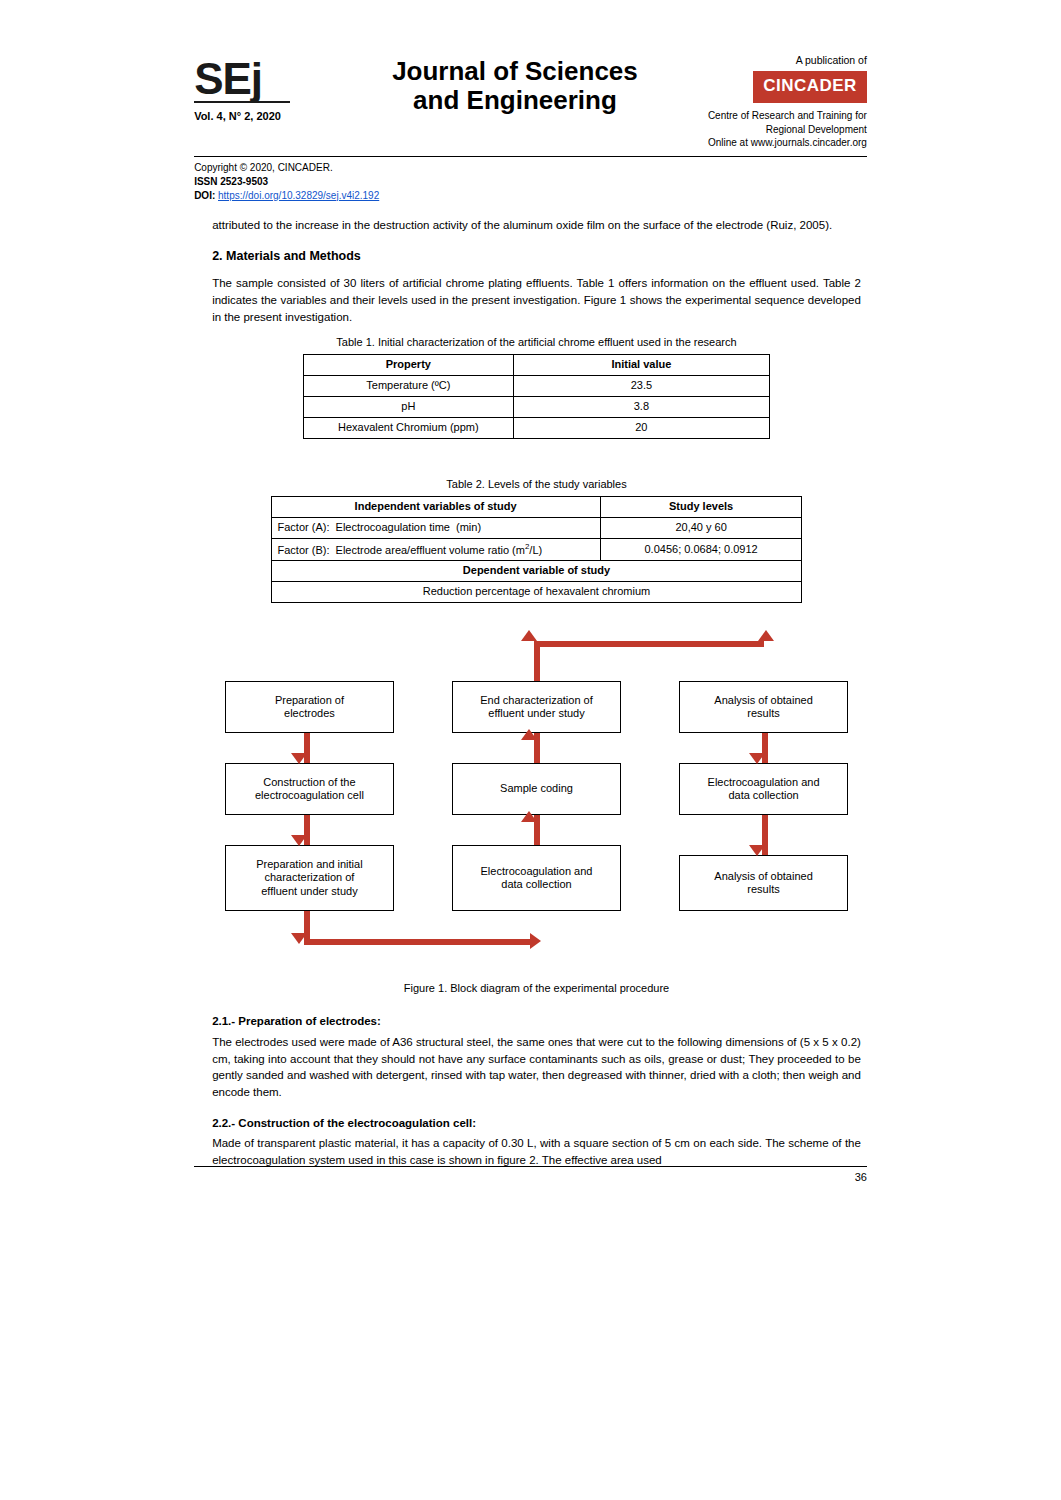SEj
Vol. 4, N° 2, 2020
Journal of Sciences and Engineering
A publication of
CINCADER
Centre of Research and Training for
Regional Development
Online at www.journals.cincader.org
Copyright © 2020, CINCADER.
ISSN 2523-9503
DOI: https://doi.org/10.32829/sej.v4i2.192
attributed to the increase in the destruction activity of the aluminum oxide film on the surface of the electrode (Ruiz, 2005).
2. Materials and Methods
The sample consisted of 30 liters of artificial chrome plating effluents. Table 1 offers information on the effluent used. Table 2 indicates the variables and their levels used in the present investigation. Figure 1 shows the experimental sequence developed in the present investigation.
Table 1. Initial characterization of the artificial chrome effluent used in the research
| Property | Initial value |
| --- | --- |
| Temperature (ºC) | 23.5 |
| pH | 3.8 |
| Hexavalent Chromium (ppm) | 20 |
Table 2. Levels of the study variables
| Independent variables of study | Study levels |
| --- | --- |
| Factor (A): Electrocoagulation time (min) | 20,40 y 60 |
| Factor (B): Electrode area/effluent volume ratio (m 2 /L) | 0.0456; 0.0684; 0.0912 |
| Dependent variable of study |
| Reduction percentage of hexavalent chromium |
Preparation of
electrodes
End characterization of
effluent under study
Analysis of obtained
results
Construction of the
electrocoagulation cell
Sample coding
Electrocoagulation and
data collection
Preparation and initial
characterization of
effluent under study
Electrocoagulation and
data collection
Analysis of obtained
results
Figure 1. Block diagram of the experimental procedure
2.1.- Preparation of electrodes:
The electrodes used were made of A36 structural steel, the same ones that were cut to the following dimensions of (5 x 5 x 0.2) cm, taking into account that they should not have any surface contaminants such as oils, grease or dust; They proceeded to be gently sanded and washed with detergent, rinsed with tap water, then degreased with thinner, dried with a cloth; then weigh and encode them.
2.2.- Construction of the electrocoagulation cell:
Made of transparent plastic material, it has a capacity of 0.30 L, with a square section of 5 cm on each side. The scheme of the electrocoagulation system used in this case is shown in figure 2. The effective area used
36